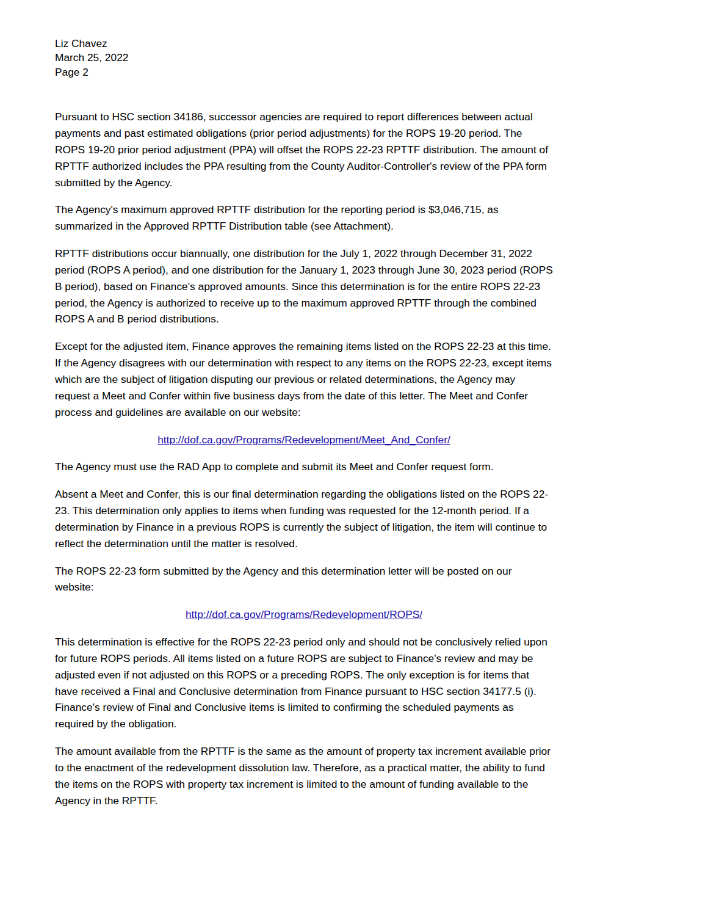Liz Chavez
March 25, 2022
Page 2
Pursuant to HSC section 34186, successor agencies are required to report differences between actual payments and past estimated obligations (prior period adjustments) for the ROPS 19-20 period. The ROPS 19-20 prior period adjustment (PPA) will offset the ROPS 22-23 RPTTF distribution. The amount of RPTTF authorized includes the PPA resulting from the County Auditor-Controller's review of the PPA form submitted by the Agency.
The Agency's maximum approved RPTTF distribution for the reporting period is $3,046,715, as summarized in the Approved RPTTF Distribution table (see Attachment).
RPTTF distributions occur biannually, one distribution for the July 1, 2022 through December 31, 2022 period (ROPS A period), and one distribution for the January 1, 2023 through June 30, 2023 period (ROPS B period), based on Finance's approved amounts. Since this determination is for the entire ROPS 22-23 period, the Agency is authorized to receive up to the maximum approved RPTTF through the combined ROPS A and B period distributions.
Except for the adjusted item, Finance approves the remaining items listed on the ROPS 22-23 at this time. If the Agency disagrees with our determination with respect to any items on the ROPS 22-23, except items which are the subject of litigation disputing our previous or related determinations, the Agency may request a Meet and Confer within five business days from the date of this letter. The Meet and Confer process and guidelines are available on our website:
http://dof.ca.gov/Programs/Redevelopment/Meet_And_Confer/
The Agency must use the RAD App to complete and submit its Meet and Confer request form.
Absent a Meet and Confer, this is our final determination regarding the obligations listed on the ROPS 22-23. This determination only applies to items when funding was requested for the 12-month period. If a determination by Finance in a previous ROPS is currently the subject of litigation, the item will continue to reflect the determination until the matter is resolved.
The ROPS 22-23 form submitted by the Agency and this determination letter will be posted on our website:
http://dof.ca.gov/Programs/Redevelopment/ROPS/
This determination is effective for the ROPS 22-23 period only and should not be conclusively relied upon for future ROPS periods. All items listed on a future ROPS are subject to Finance's review and may be adjusted even if not adjusted on this ROPS or a preceding ROPS. The only exception is for items that have received a Final and Conclusive determination from Finance pursuant to HSC section 34177.5 (i). Finance's review of Final and Conclusive items is limited to confirming the scheduled payments as required by the obligation.
The amount available from the RPTTF is the same as the amount of property tax increment available prior to the enactment of the redevelopment dissolution law. Therefore, as a practical matter, the ability to fund the items on the ROPS with property tax increment is limited to the amount of funding available to the Agency in the RPTTF.